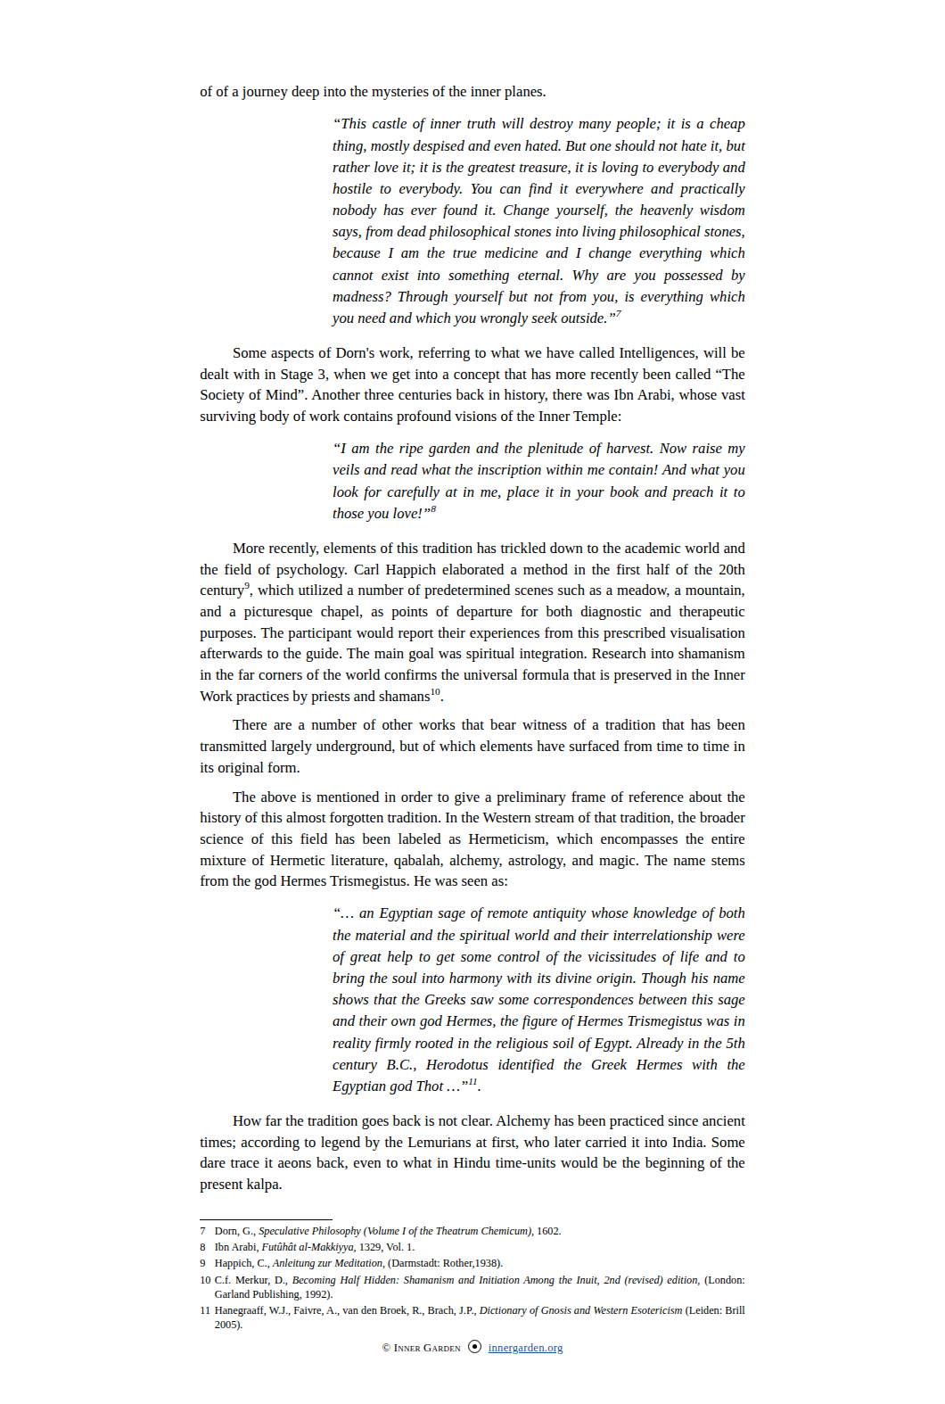of of a journey deep into the mysteries of the inner planes.
“This castle of inner truth will destroy many people; it is a cheap thing, mostly despised and even hated. But one should not hate it, but rather love it; it is the greatest treasure, it is loving to everybody and hostile to everybody. You can find it everywhere and practically nobody has ever found it. Change yourself, the heavenly wisdom says, from dead philosophical stones into living philosophical stones, because I am the true medicine and I change everything which cannot exist into something eternal. Why are you possessed by madness? Through yourself but not from you, is everything which you need and which you wrongly seek outside.”7
Some aspects of Dorn's work, referring to what we have called Intelligences, will be dealt with in Stage 3, when we get into a concept that has more recently been called “The Society of Mind”. Another three centuries back in history, there was Ibn Arabi, whose vast surviving body of work contains profound visions of the Inner Temple:
“I am the ripe garden and the plenitude of harvest. Now raise my veils and read what the inscription within me contain! And what you look for carefully at in me, place it in your book and preach it to those you love!”8
More recently, elements of this tradition has trickled down to the academic world and the field of psychology. Carl Happich elaborated a method in the first half of the 20th century9, which utilized a number of predetermined scenes such as a meadow, a mountain, and a picturesque chapel, as points of departure for both diagnostic and therapeutic purposes. The participant would report their experiences from this prescribed visualisation afterwards to the guide. The main goal was spiritual integration. Research into shamanism in the far corners of the world confirms the universal formula that is preserved in the Inner Work practices by priests and shamans10.
There are a number of other works that bear witness of a tradition that has been transmitted largely underground, but of which elements have surfaced from time to time in its original form.
The above is mentioned in order to give a preliminary frame of reference about the history of this almost forgotten tradition. In the Western stream of that tradition, the broader science of this field has been labeled as Hermeticism, which encompasses the entire mixture of Hermetic literature, qabalah, alchemy, astrology, and magic. The name stems from the god Hermes Trismegistus. He was seen as:
“… an Egyptian sage of remote antiquity whose knowledge of both the material and the spiritual world and their interrelationship were of great help to get some control of the vicissitudes of life and to bring the soul into harmony with its divine origin. Though his name shows that the Greeks saw some correspondences between this sage and their own god Hermes, the figure of Hermes Trismegistus was in reality firmly rooted in the religious soil of Egypt. Already in the 5th century B.C., Herodotus identified the Greek Hermes with the Egyptian god Thot …”11.
How far the tradition goes back is not clear. Alchemy has been practiced since ancient times; according to legend by the Lemurians at first, who later carried it into India. Some dare trace it aeons back, even to what in Hindu time-units would be the beginning of the present kalpa.
7 Dorn, G., Speculative Philosophy (Volume I of the Theatrum Chemicum), 1602.
8 Ibn Arabi, Futûhât al-Makkiyya, 1329, Vol. 1.
9 Happich, C., Anleitung zur Meditation, (Darmstadt: Rother,1938).
10 C.f. Merkur, D., Becoming Half Hidden: Shamanism and Initiation Among the Inuit, 2nd (revised) edition, (London: Garland Publishing, 1992).
11 Hanegraaff, W.J., Faivre, A., van den Broek, R., Brach, J.P., Dictionary of Gnosis and Western Esotericism (Leiden: Brill 2005).
© Inner Garden innergarden.org